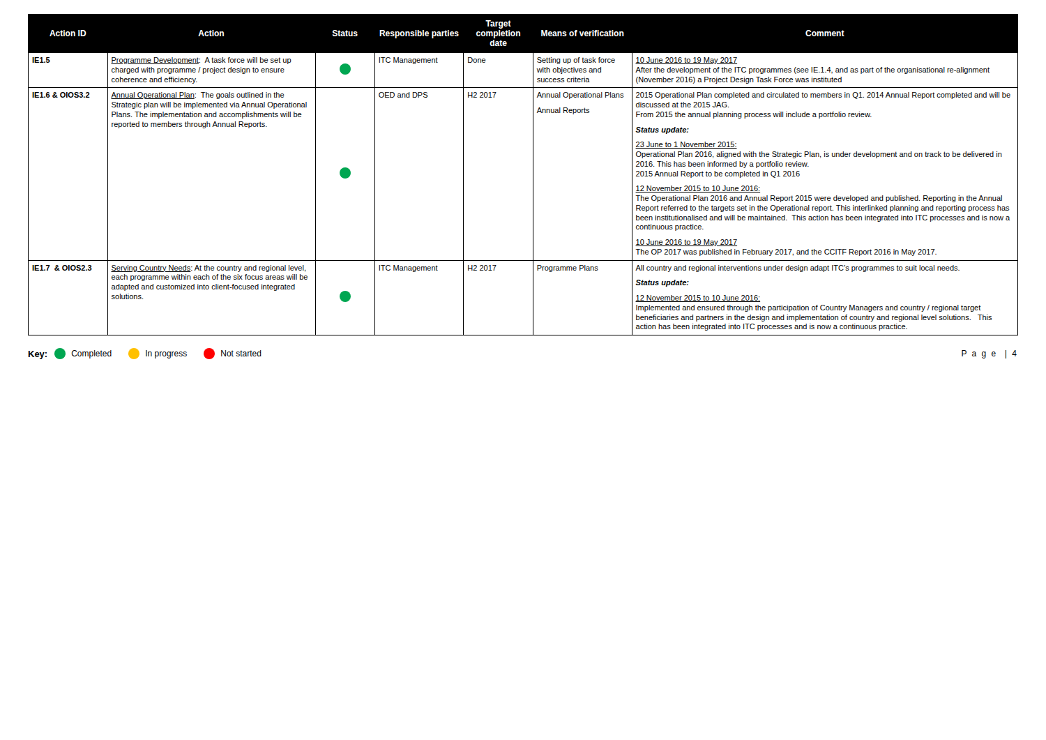| Action ID | Action | Status | Responsible parties | Target completion date | Means of verification | Comment |
| --- | --- | --- | --- | --- | --- | --- |
| IE1.5 | Programme Development : A task force will be set up charged with programme / project design to ensure coherence and efficiency. | | ITC Management | Done | Setting up of task force with objectives and success criteria | 10 June 2016 to 19 May 2017 After the development of the ITC programmes (see IE.1.4, and as part of the organisational re-alignment (November 2016) a Project Design Task Force was instituted |
| IE1.6 & OIOS3.2 | Annual Operational Plan : The goals outlined in the Strategic plan will be implemented via Annual Operational Plans. The implementation and accomplishments will be reported to members through Annual Reports. | | OED and DPS | H2 2017 | Annual Operational Plans Annual Reports | 2015 Operational Plan completed and circulated to members in Q1. 2014 Annual Report completed and will be discussed at the 2015 JAG. From 2015 the annual planning process will include a portfolio review. Status update: 23 June to 1 November 2015: Operational Plan 2016, aligned with the Strategic Plan, is under development and on track to be delivered in 2016. This has been informed by a portfolio review. 2015 Annual Report to be completed in Q1 2016 12 November 2015 to 10 June 2016: The Operational Plan 2016 and Annual Report 2015 were developed and published. Reporting in the Annual Report referred to the targets set in the Operational report. This interlinked planning and reporting process has been institutionalised and will be maintained. This action has been integrated into ITC processes and is now a continuous practice. 10 June 2016 to 19 May 2017 The OP 2017 was published in February 2017, and the CCITF Report 2016 in May 2017. |
| IE1.7 & OIOS2.3 | Serving Country Needs : At the country and regional level, each programme within each of the six focus areas will be adapted and customized into client-focused integrated solutions. | | ITC Management | H2 2017 | Programme Plans | All country and regional interventions under design adapt ITC’s programmes to suit local needs. Status update: 12 November 2015 to 10 June 2016: Implemented and ensured through the participation of Country Managers and country / regional target beneficiaries and partners in the design and implementation of country and regional level solutions. This action has been integrated into ITC processes and is now a continuous practice. |
Key: Completed In progress Not started P a g e | 4